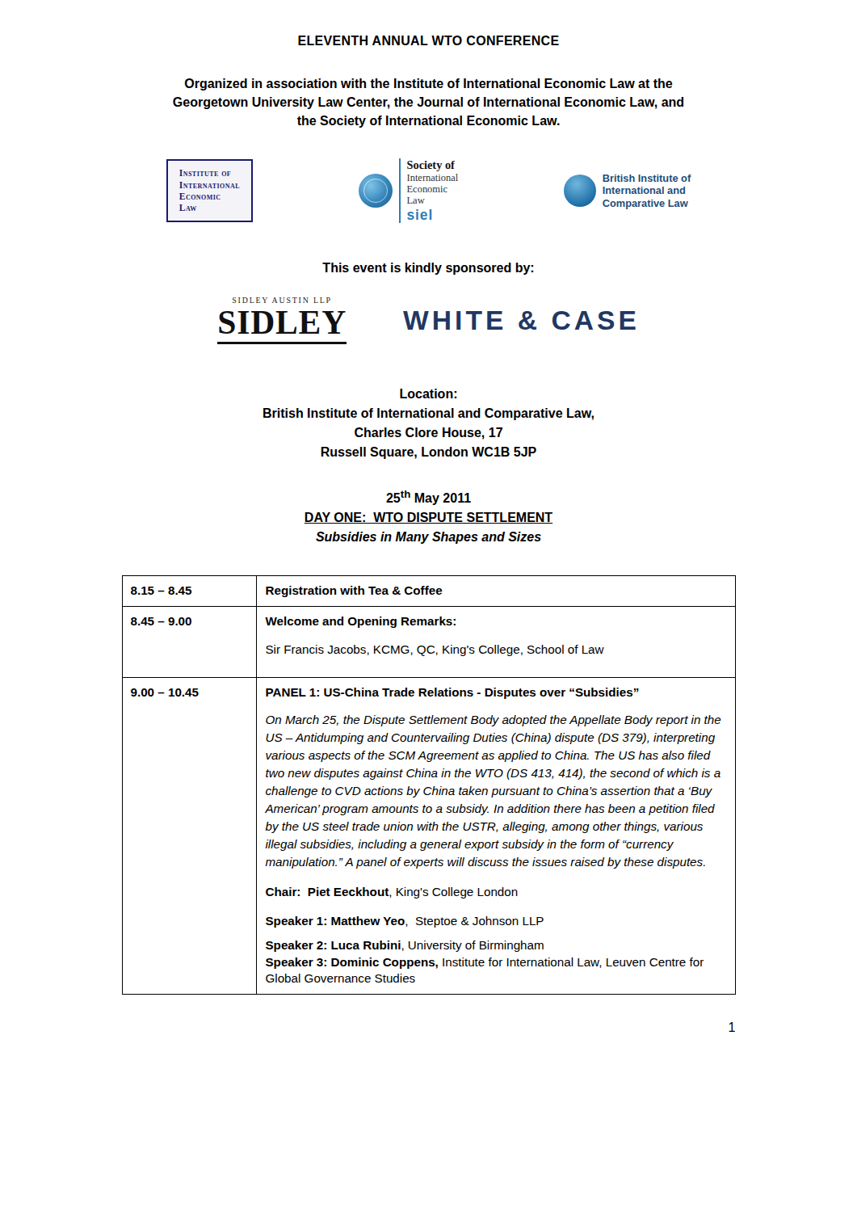ELEVENTH ANNUAL WTO CONFERENCE
Organized in association with the Institute of International Economic Law at the Georgetown University Law Center, the Journal of International Economic Law, and the Society of International Economic Law.
Institute of International Economic Law
Society of International
Economic
Law
siel
British Institute of
International and
Comparative Law
This event is kindly sponsored by:
SIDLEY AUSTIN LLP SIDLEY
WHITE & CASE
Location:
British Institute of International and Comparative Law,
Charles Clore House, 17
Russell Square, London WC1B 5JP
25th May 2011
DAY ONE: WTO DISPUTE SETTLEMENT
Subsidies in Many Shapes and Sizes
| 8.15 – 8.45 | Registration with Tea & Coffee |
| 8.45 – 9.00 | Welcome and Opening Remarks: Sir Francis Jacobs, KCMG, QC, King's College, School of Law |
| 9.00 – 10.45 | PANEL 1: US-China Trade Relations - Disputes over “Subsidies” On March 25, the Dispute Settlement Body adopted the Appellate Body report in the US – Antidumping and Countervailing Duties (China) dispute (DS 379), interpreting various aspects of the SCM Agreement as applied to China. The US has also filed two new disputes against China in the WTO (DS 413, 414), the second of which is a challenge to CVD actions by China taken pursuant to China’s assertion that a ‘Buy American’ program amounts to a subsidy. In addition there has been a petition filed by the US steel trade union with the USTR, alleging, among other things, various illegal subsidies, including a general export subsidy in the form of “currency manipulation.” A panel of experts will discuss the issues raised by these disputes. Chair: Piet Eeckhout , King's College London Speaker 1: Matthew Yeo , Steptoe & Johnson LLP Speaker 2: Luca Rubini , University of Birmingham Speaker 3: Dominic Coppens, Institute for International Law, Leuven Centre for Global Governance Studies |
1